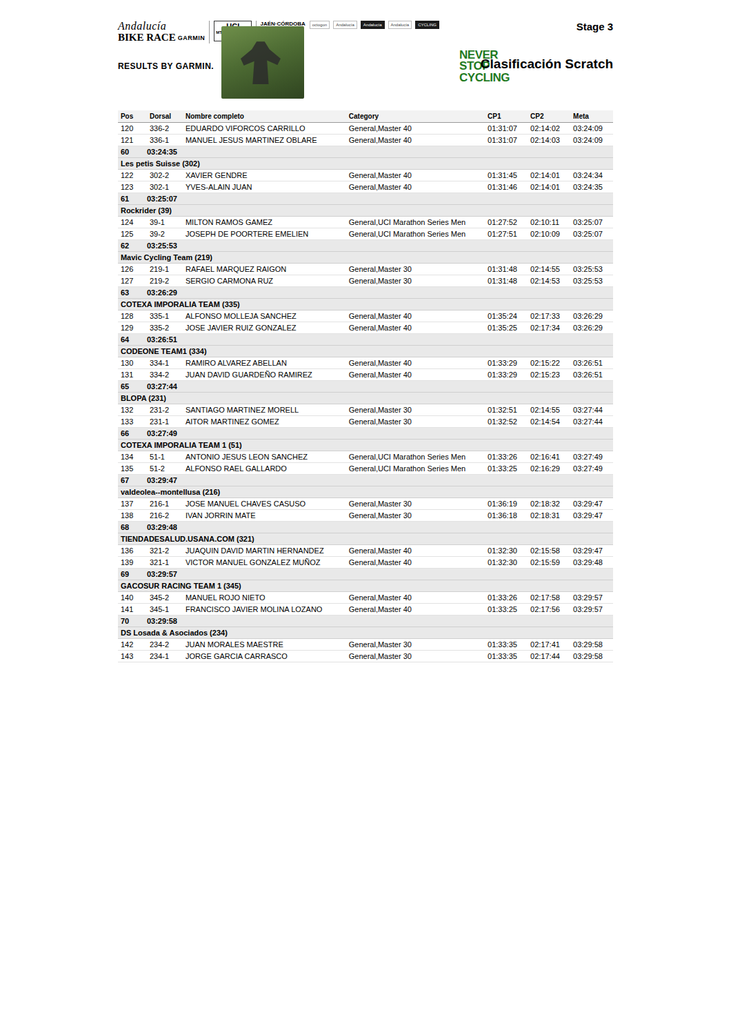Andalucía
BIKE RACE GARMIN
UCI MTB MARATHON
SERIES
JAÉN·CÓRDOBA
21-26 Feb2022
octogon Andalucía Andalucía Andalucía CYCLING
Stage 3
RESULTS BY GARMIN.
NEVER
STOP
CYCLING
Clasificación Scratch
| Pos | Dorsal | Nombre completo | Category | CP1 | CP2 | Meta |
| --- | --- | --- | --- | --- | --- | --- |
| 120 | 336-2 | EDUARDO VIFORCOS CARRILLO | General,Master 40 | 01:31:07 | 02:14:02 | 03:24:09 |
| 121 | 336-1 | MANUEL JESUS MARTINEZ OBLARE | General,Master 40 | 01:31:07 | 02:14:03 | 03:24:09 |
| 60 | 03:24:35 |
| Les petis Suisse (302) |
| 122 | 302-2 | XAVIER GENDRE | General,Master 40 | 01:31:45 | 02:14:01 | 03:24:34 |
| 123 | 302-1 | YVES-ALAIN JUAN | General,Master 40 | 01:31:46 | 02:14:01 | 03:24:35 |
| 61 | 03:25:07 |
| Rockrider (39) |
| 124 | 39-1 | MILTON RAMOS GAMEZ | General,UCI Marathon Series Men | 01:27:52 | 02:10:11 | 03:25:07 |
| 125 | 39-2 | JOSEPH DE POORTERE EMELIEN | General,UCI Marathon Series Men | 01:27:51 | 02:10:09 | 03:25:07 |
| 62 | 03:25:53 |
| Mavic Cycling Team (219) |
| 126 | 219-1 | RAFAEL MARQUEZ RAIGON | General,Master 30 | 01:31:48 | 02:14:55 | 03:25:53 |
| 127 | 219-2 | SERGIO CARMONA RUZ | General,Master 30 | 01:31:48 | 02:14:53 | 03:25:53 |
| 63 | 03:26:29 |
| COTEXA IMPORALIA TEAM (335) |
| 128 | 335-1 | ALFONSO MOLLEJA SANCHEZ | General,Master 40 | 01:35:24 | 02:17:33 | 03:26:29 |
| 129 | 335-2 | JOSE JAVIER RUIZ GONZALEZ | General,Master 40 | 01:35:25 | 02:17:34 | 03:26:29 |
| 64 | 03:26:51 |
| CODEONE TEAM1 (334) |
| 130 | 334-1 | RAMIRO ALVAREZ ABELLAN | General,Master 40 | 01:33:29 | 02:15:22 | 03:26:51 |
| 131 | 334-2 | JUAN DAVID GUARDEÑO RAMIREZ | General,Master 40 | 01:33:29 | 02:15:23 | 03:26:51 |
| 65 | 03:27:44 |
| BLOPA (231) |
| 132 | 231-2 | SANTIAGO MARTINEZ MORELL | General,Master 30 | 01:32:51 | 02:14:55 | 03:27:44 |
| 133 | 231-1 | AITOR MARTINEZ GOMEZ | General,Master 30 | 01:32:52 | 02:14:54 | 03:27:44 |
| 66 | 03:27:49 |
| COTEXA IMPORALIA TEAM 1 (51) |
| 134 | 51-1 | ANTONIO JESUS LEON SANCHEZ | General,UCI Marathon Series Men | 01:33:26 | 02:16:41 | 03:27:49 |
| 135 | 51-2 | ALFONSO RAEL GALLARDO | General,UCI Marathon Series Men | 01:33:25 | 02:16:29 | 03:27:49 |
| 67 | 03:29:47 |
| valdeolea--montellusa (216) |
| 137 | 216-1 | JOSE MANUEL CHAVES CASUSO | General,Master 30 | 01:36:19 | 02:18:32 | 03:29:47 |
| 138 | 216-2 | IVAN JORRIN MATE | General,Master 30 | 01:36:18 | 02:18:31 | 03:29:47 |
| 68 | 03:29:48 |
| TIENDADESALUD.USANA.COM (321) |
| 136 | 321-2 | JUAQUIN DAVID MARTIN HERNANDEZ | General,Master 40 | 01:32:30 | 02:15:58 | 03:29:47 |
| 139 | 321-1 | VICTOR MANUEL GONZALEZ MUÑOZ | General,Master 40 | 01:32:30 | 02:15:59 | 03:29:48 |
| 69 | 03:29:57 |
| GACOSUR RACING TEAM 1 (345) |
| 140 | 345-2 | MANUEL ROJO NIETO | General,Master 40 | 01:33:26 | 02:17:58 | 03:29:57 |
| 141 | 345-1 | FRANCISCO JAVIER MOLINA LOZANO | General,Master 40 | 01:33:25 | 02:17:56 | 03:29:57 |
| 70 | 03:29:58 |
| DS Losada & Asociados (234) |
| 142 | 234-2 | JUAN MORALES MAESTRE | General,Master 30 | 01:33:35 | 02:17:41 | 03:29:58 |
| 143 | 234-1 | JORGE GARCIA CARRASCO | General,Master 30 | 01:33:35 | 02:17:44 | 03:29:58 |